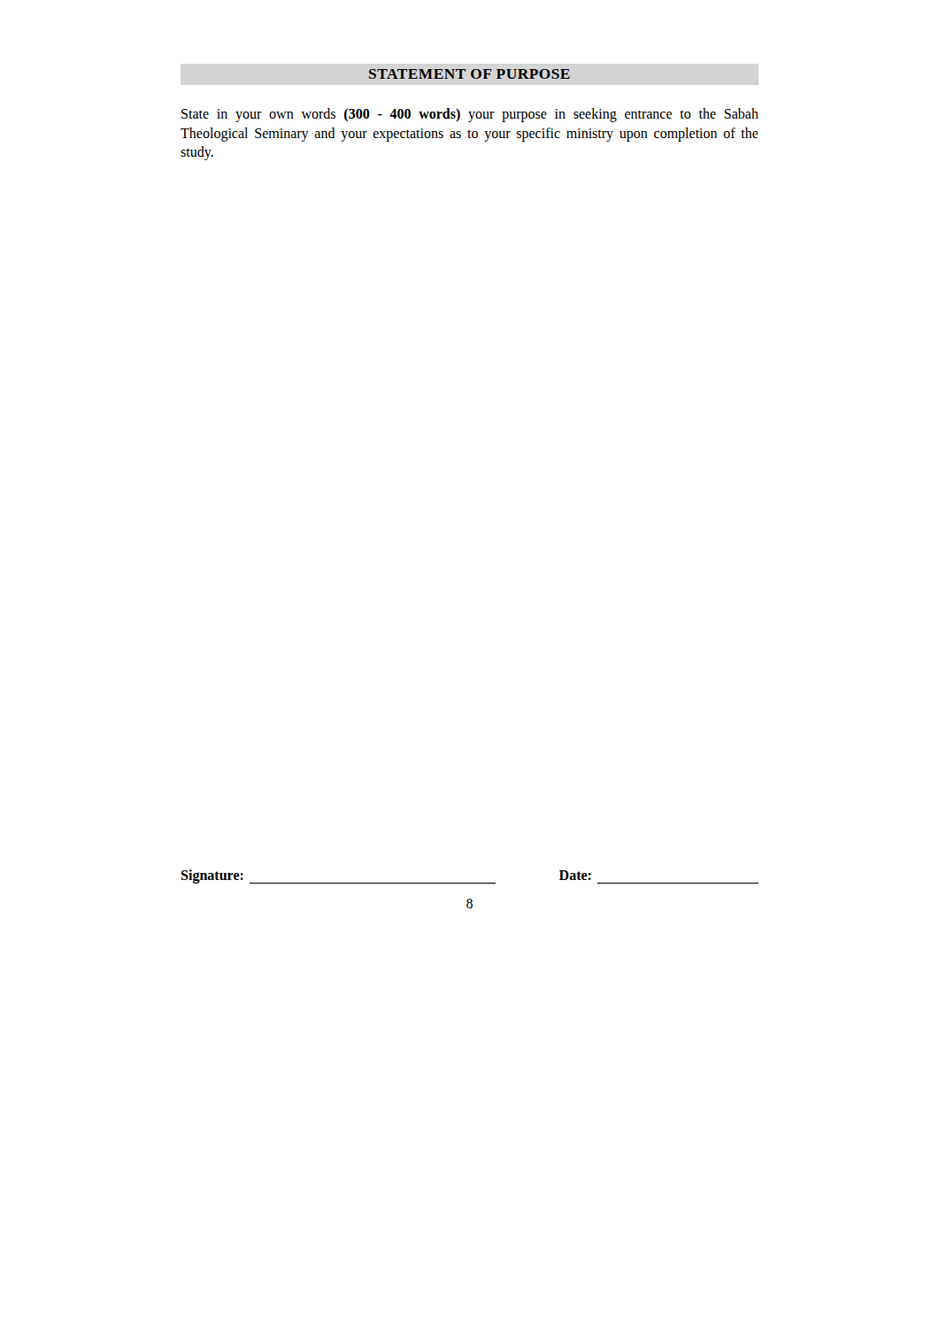STATEMENT OF PURPOSE
State in your own words (300 - 400 words) your purpose in seeking entrance to the Sabah Theological Seminary and your expectations as to your specific ministry upon completion of the study.
Signature: Date:
8